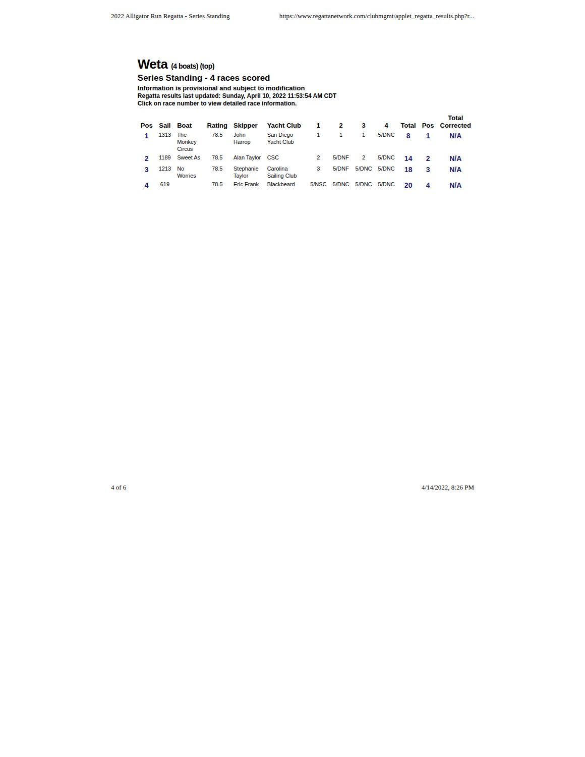2022 Alligator Run Regatta - Series Standing
https://www.regattanetwork.com/clubmgmt/applet_regatta_results.php?r...
Weta (4 boats) (top)
Series Standing - 4 races scored
Information is provisional and subject to modification
Regatta results last updated: Sunday, April 10, 2022 11:53:54 AM CDT
Click on race number to view detailed race information.
| Pos | Sail | Boat | Rating | Skipper | Yacht Club | 1 | 2 | 3 | 4 | Total | Pos | Total Corrected |
| --- | --- | --- | --- | --- | --- | --- | --- | --- | --- | --- | --- | --- |
| 1 | 1313 | The Monkey Circus | 78.5 | John Harrop | San Diego Yacht Club | 1 | 1 | 1 | 5/DNC | 8 | 1 | N/A |
| 2 | 1189 | Sweet As | 78.5 | Alan Taylor | CSC | 2 | 5/DNF | 2 | 5/DNC | 14 | 2 | N/A |
| 3 | 1213 | No Worries | 78.5 | Stephanie Taylor | Carolina Sailing Club | 3 | 5/DNF | 5/DNC | 5/DNC | 18 | 3 | N/A |
| 4 | 619 | | 78.5 | Eric Frank | Blackbeard | 5/NSC | 5/DNC | 5/DNC | 5/DNC | 20 | 4 | N/A |
4 of 6
4/14/2022, 8:26 PM